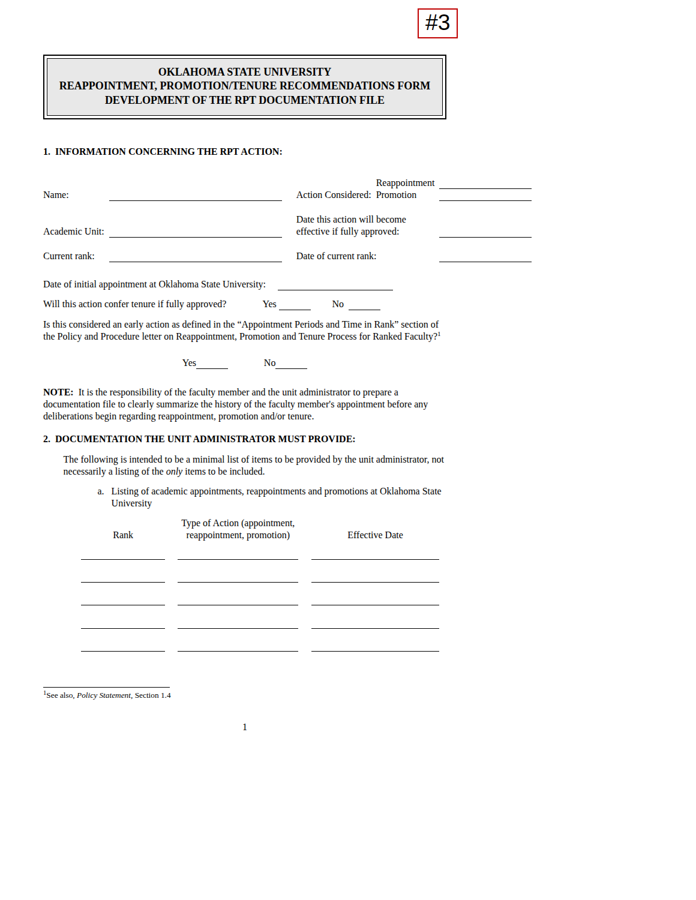#3
OKLAHOMA STATE UNIVERSITY
REAPPOINTMENT, PROMOTION/TENURE RECOMMENDATIONS FORM
DEVELOPMENT OF THE RPT DOCUMENTATION FILE
1. Information Concerning the RPT Action:
| Name: | | Action Considered: | Reappointment Promotion | |
| Academic Unit: | | Date this action will become effective if fully approved: | |
| Current rank: | | Date of current rank: | |
Date of initial appointment at Oklahoma State University:
Will this action confer tenure if fully approved? Yes No
Is this considered an early action as defined in the “Appointment Periods and Time in Rank” section of the Policy and Procedure letter on Reappointment, Promotion and Tenure Process for Ranked Faculty?1
Yes No
NOTE: It is the responsibility of the faculty member and the unit administrator to prepare a documentation file to clearly summarize the history of the faculty member's appointment before any deliberations begin regarding reappointment, promotion and/or tenure.
2. Documentation the Unit Administrator Must Provide:
The following is intended to be a minimal list of items to be provided by the unit administrator, not necessarily a listing of the only items to be included.
Listing of academic appointments, reappointments and promotions at Oklahoma State University
| Rank | Type of Action (appointment, reappointment, promotion) | Effective Date |
| --- | --- | --- |
1See also, Policy Statement, Section 1.4
1